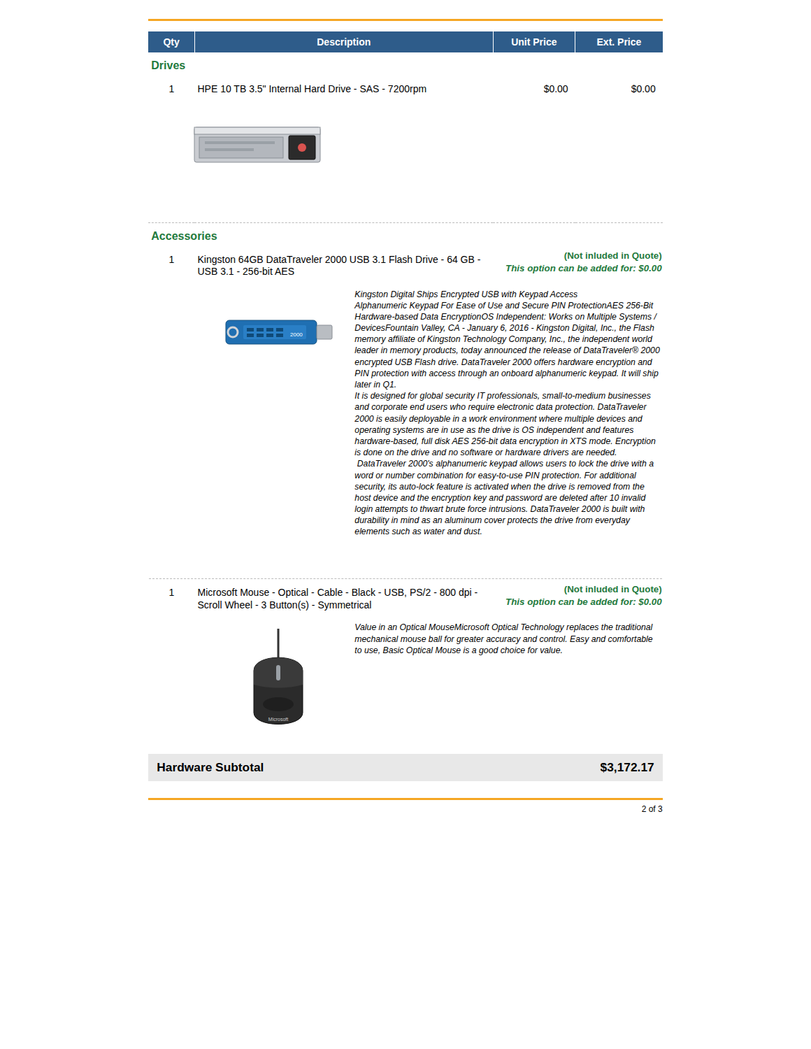| Qty | Description | Unit Price | Ext. Price |
| --- | --- | --- | --- |
| Drives |
| 1 | HPE 10 TB 3.5" Internal Hard Drive - SAS - 7200rpm | $0.00 | $0.00 |
| Accessories |
| 1 | Kingston 64GB DataTraveler 2000 USB 3.1 Flash Drive - 64 GB - USB 3.1 - 256-bit AES | (Not inluded in Quote) This option can be added for: $0.00 |
| 2000 Kingston Digital Ships Encrypted USB with Keypad Access Alphanumeric Keypad For Ease of Use and Secure PIN ProtectionAES 256-Bit Hardware-based Data EncryptionOS Independent: Works on Multiple Systems / DevicesFountain Valley, CA - January 6, 2016 - Kingston Digital, Inc., the Flash memory affiliate of Kingston Technology Company, Inc., the independent world leader in memory products, today announced the release of DataTraveler® 2000 encrypted USB Flash drive. DataTraveler 2000 offers hardware encryption and PIN protection with access through an onboard alphanumeric keypad. It will ship later in Q1. It is designed for global security IT professionals, small-to-medium businesses and corporate end users who require electronic data protection. DataTraveler 2000 is easily deployable in a work environment where multiple devices and operating systems are in use as the drive is OS independent and features hardware-based, full disk AES 256-bit data encryption in XTS mode. Encryption is done on the drive and no software or hardware drivers are needed. DataTraveler 2000's alphanumeric keypad allows users to lock the drive with a word or number combination for easy-to-use PIN protection. For additional security, its auto-lock feature is activated when the drive is removed from the host device and the encryption key and password are deleted after 10 invalid login attempts to thwart brute force intrusions. DataTraveler 2000 is built with durability in mind as an aluminum cover protects the drive from everyday elements such as water and dust. |
| 1 | Microsoft Mouse - Optical - Cable - Black - USB, PS/2 - 800 dpi - Scroll Wheel - 3 Button(s) - Symmetrical | (Not inluded in Quote) This option can be added for: $0.00 |
| Microsoft Value in an Optical MouseMicrosoft Optical Technology replaces the traditional mechanical mouse ball for greater accuracy and control. Easy and comfortable to use, Basic Optical Mouse is a good choice for value. |
Hardware Subtotal $3,172.17
2 of 3